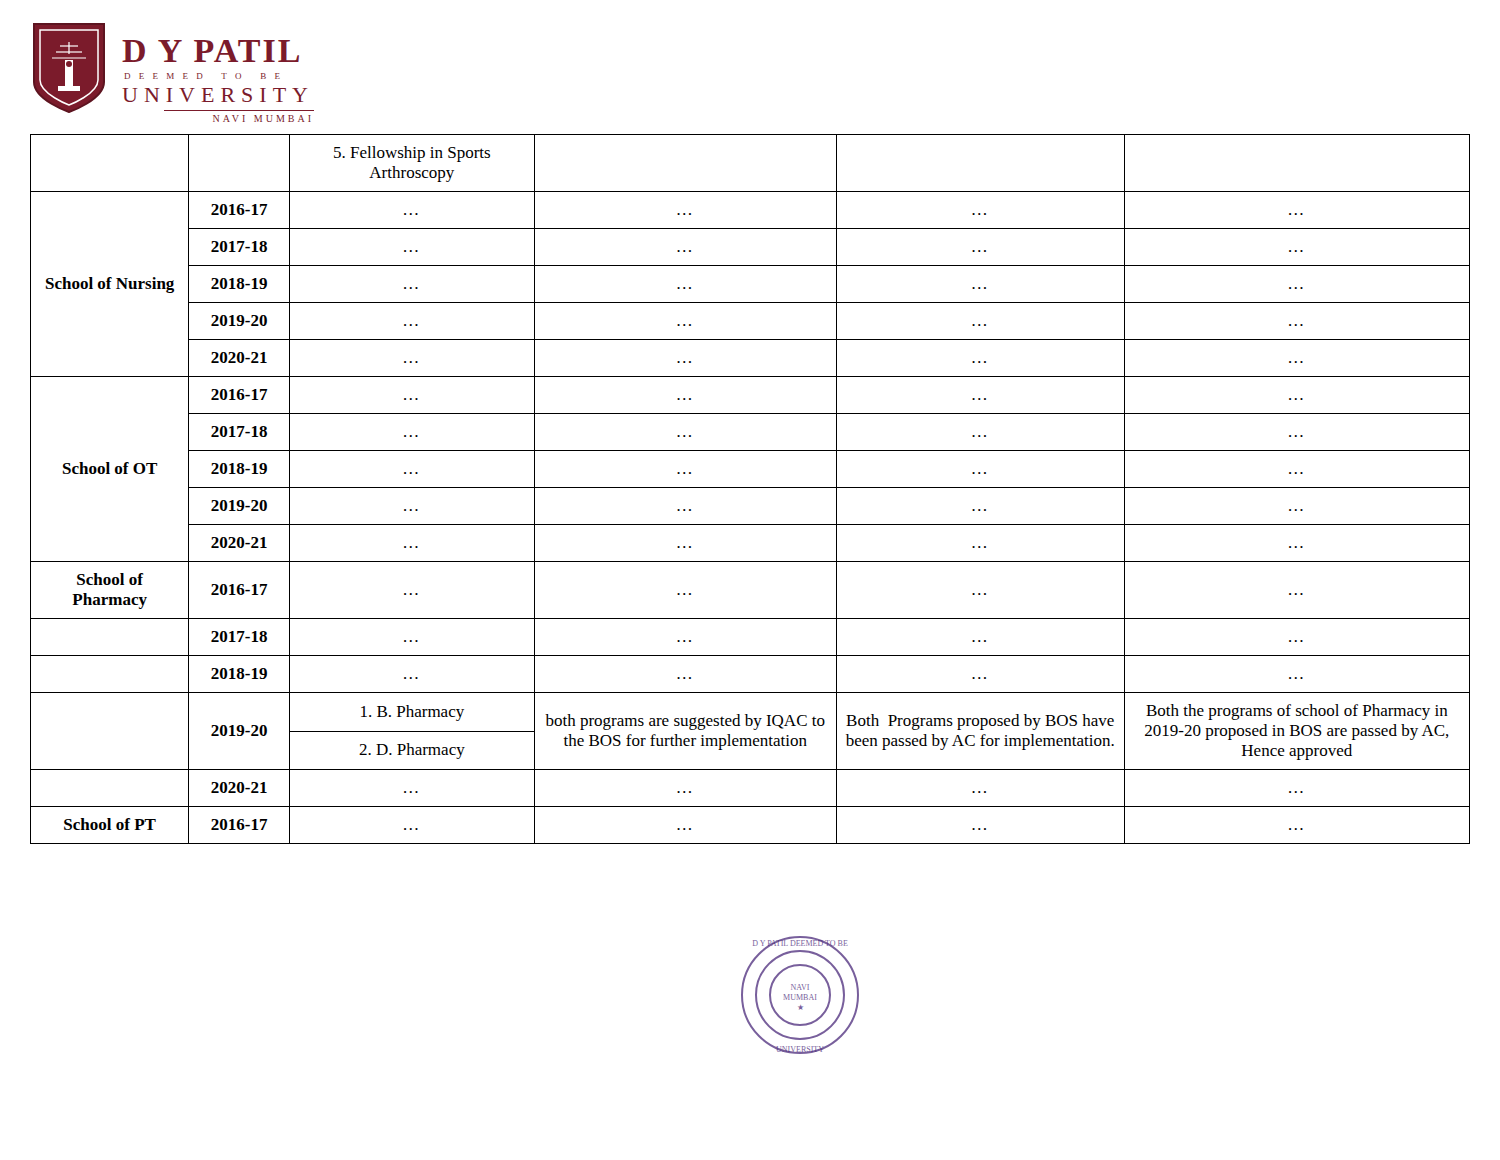D Y PATIL
D E E M E D T O B E
UNIVERSITY
NAVI MUMBAI
| | | 5. Fellowship in Sports Arthroscopy | | | |
| School of Nursing | 2016-17 | … | … | … | … |
| 2017-18 | … | … | … | … |
| 2018-19 | … | … | … | … |
| 2019-20 | … | … | … | … |
| 2020-21 | … | … | … | … |
| School of OT | 2016-17 | … | … | … | … |
| 2017-18 | … | … | … | … |
| 2018-19 | … | … | … | … |
| 2019-20 | … | … | … | … |
| 2020-21 | … | … | … | … |
| School of Pharmacy | 2016-17 | … | … | … | … |
| | 2017-18 | … | … | … | … |
| | 2018-19 | … | … | … | … |
| | 2019-20 | 1. B. Pharmacy | both programs are suggested by IQAC to the BOS for further implementation | Both Programs proposed by BOS have been passed by AC for implementation. | Both the programs of school of Pharmacy in 2019-20 proposed in BOS are passed by AC, Hence approved |
| 2. D. Pharmacy |
| | 2020-21 | … | … | … | … |
| School of PT | 2016-17 | … | … | … | … |
D Y PATIL DEEMED TO BE UNIVERSITY NAVI MUMBAI ★